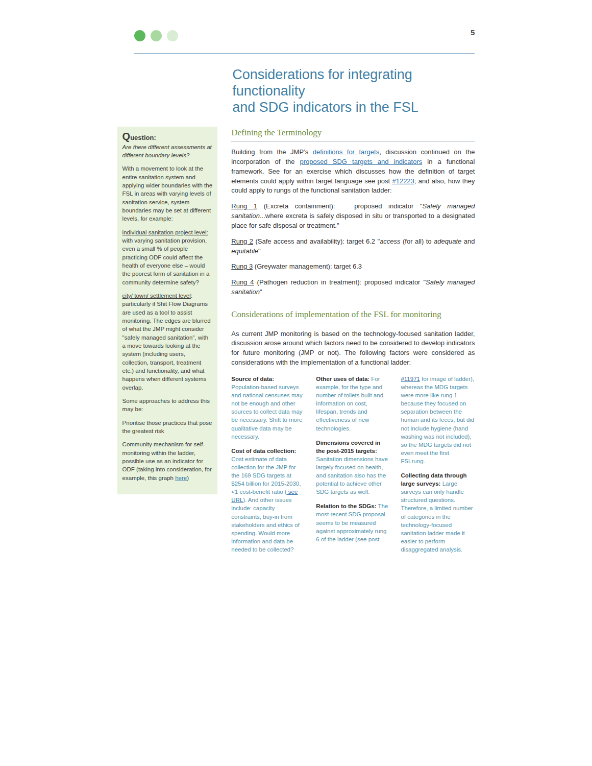5
Considerations for integrating functionality
and SDG indicators in the FSL
Question:
Are there different assessments at different boundary levels?
With a movement to look at the entire sanitation system and applying wider boundaries with the FSL in areas with varying levels of sanitation service, system boundaries may be set at different levels, for example:
individual sanitation project level: with varying sanitation provision, even a small % of people practicing ODF could affect the health of everyone else – would the poorest form of sanitation in a community determine safety?
city/ town/ settlement level: particularly if Shit Flow Diagrams are used as a tool to assist monitoring. The edges are blurred of what the JMP might consider "safely managed sanitation", with a move towards looking at the system (including users, collection, transport, treatment etc.) and functionality, and what happens when different systems overlap.
Some approaches to address this may be:
Prioritise those practices that pose the greatest risk
Community mechanism for self-monitoring within the ladder, possible use as an indicator for ODF (taking into consideration, for example, this graph here)
Defining the Terminology
Building from the JMP’s definitions for targets, discussion continued on the incorporation of the proposed SDG targets and indicators in a functional framework. See for an exercise which discusses how the definition of target elements could apply within target language see post #12223; and also, how they could apply to rungs of the functional sanitation ladder:
Rung 1 (Excreta containment): proposed indicator "Safely managed sanitation...where excreta is safely disposed in situ or transported to a designated place for safe disposal or treatment."
Rung 2 (Safe access and availability): target 6.2 "access (for all) to adequate and equitable"
Rung 3 (Greywater management): target 6.3
Rung 4 (Pathogen reduction in treatment): proposed indicator "Safely managed sanitation"
Considerations of implementation of the FSL for monitoring
As current JMP monitoring is based on the technology-focused sanitation ladder, discussion arose around which factors need to be considered to develop indicators for future monitoring (JMP or not). The following factors were considered as considerations with the implementation of a functional ladder:
Source of data: Population-based surveys and national censuses may not be enough and other sources to collect data may be necessary. Shift to more qualitative data may be necessary.
Cost of data collection:
Cost estimate of data collection for the JMP for the 169 SDG targets at $254 billion for 2015-2030, <1 cost-benefit ratio ( see URL). And other issues include: capacity constraints, buy-in from stakeholders and ethics of spending. Would more information and data be needed to be collected?
Other uses of data: For example, for the type and number of toilets built and information on cost, lifespan, trends and effectiveness of new technologies.
Dimensions covered in the post-2015 targets:
Sanitation dimensions have largely focused on health, and sanitation also has the potential to achieve other SDG targets as well.
Relation to the SDGs: The most recent SDG proposal seems to be measured against approximately rung 6 of the ladder (see post
#11971 for image of ladder), whereas the MDG targets were more like rung 1 because they focused on separation between the human and its feces, but did not include hygiene (hand washing was not included), so the MDG targets did not even meet the first FSLrung.
Collecting data through large surveys: Large surveys can only handle structured questions. Therefore, a limited number of categories in the technology-focused sanitation ladder made it easier to perform disaggregated analysis.